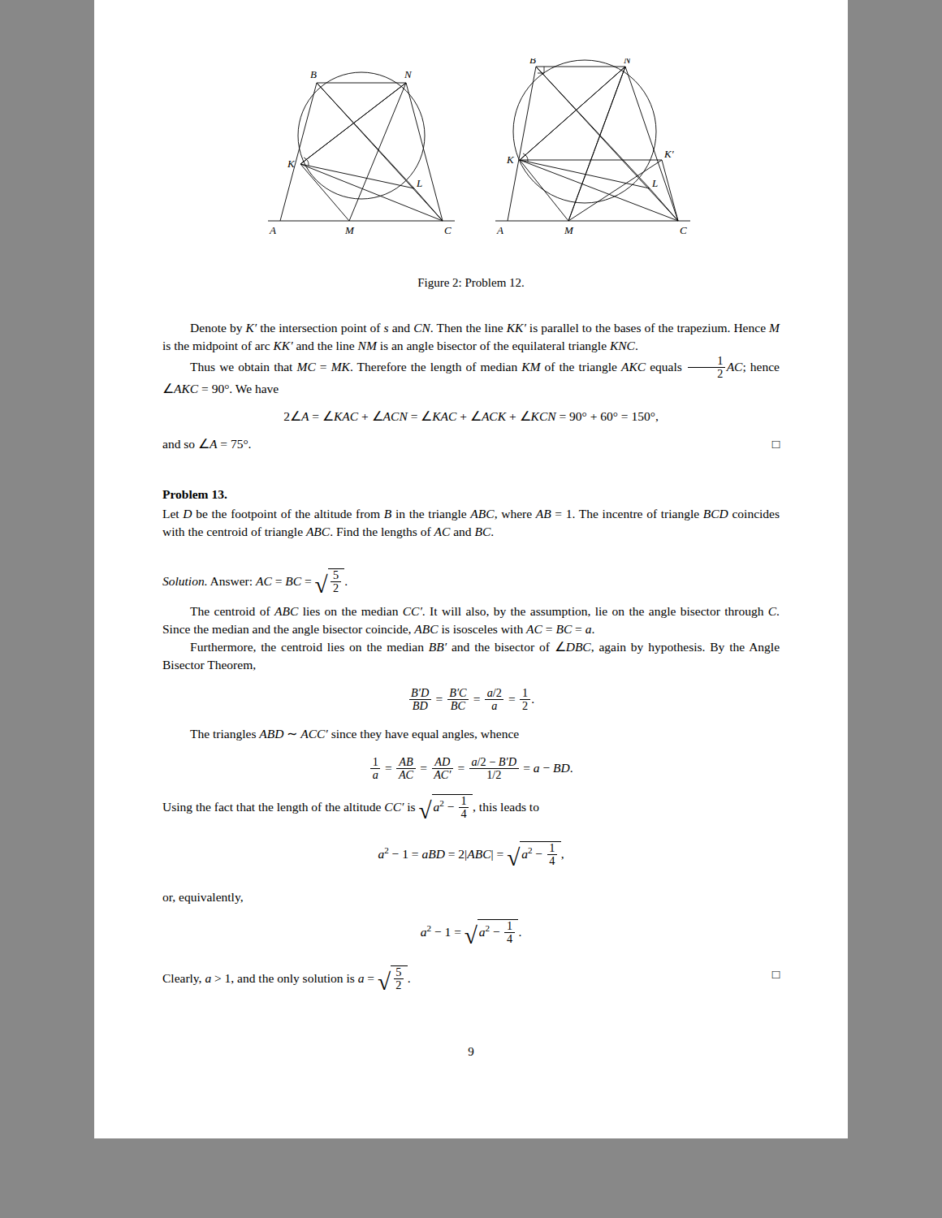B N K L A M C B N K K′ L A M C
Figure 2: Problem 12.
Denote by K′ the intersection point of s and CN. Then the line KK′ is parallel to the bases of the trapezium. Hence M is the midpoint of arc KK′ and the line NM is an angle bisector of the equilateral triangle KNC.
Thus we obtain that MC = MK. Therefore the length of median KM of the triangle AKC equals 12 AC; hence ∠AKC = 90°. We have
2∠A = ∠KAC + ∠ACN = ∠KAC + ∠ACK + ∠KCN = 90° + 60° = 150°,
and so ∠A = 75°. □
Problem 13.
Let D be the footpoint of the altitude from B in the triangle ABC, where AB = 1. The incentre of triangle BCD coincides with the centroid of triangle ABC. Find the lengths of AC and BC.
Solution. Answer: AC = BC = √52.
The centroid of ABC lies on the median CC′. It will also, by the assumption, lie on the angle bisector through C. Since the median and the angle bisector coincide, ABC is isosceles with AC = BC = a.
Furthermore, the centroid lies on the median BB′ and the bisector of ∠DBC, again by hypothesis. By the Angle Bisector Theorem,
B′D BD = B′C BC = a/2 a = 12.
The triangles ABD ∼ ACC′ since they have equal angles, whence
1 a = AB AC = AD AC′ = a/2 − B′D 1/2 = a − BD.
Using the fact that the length of the altitude CC′ is √a2 − 14, this leads to
a2 − 1 = aBD = 2|ABC| = √a2 − 14,
or, equivalently,
a2 − 1 = √a2 − 14.
Clearly, a > 1, and the only solution is a = √52. □
9